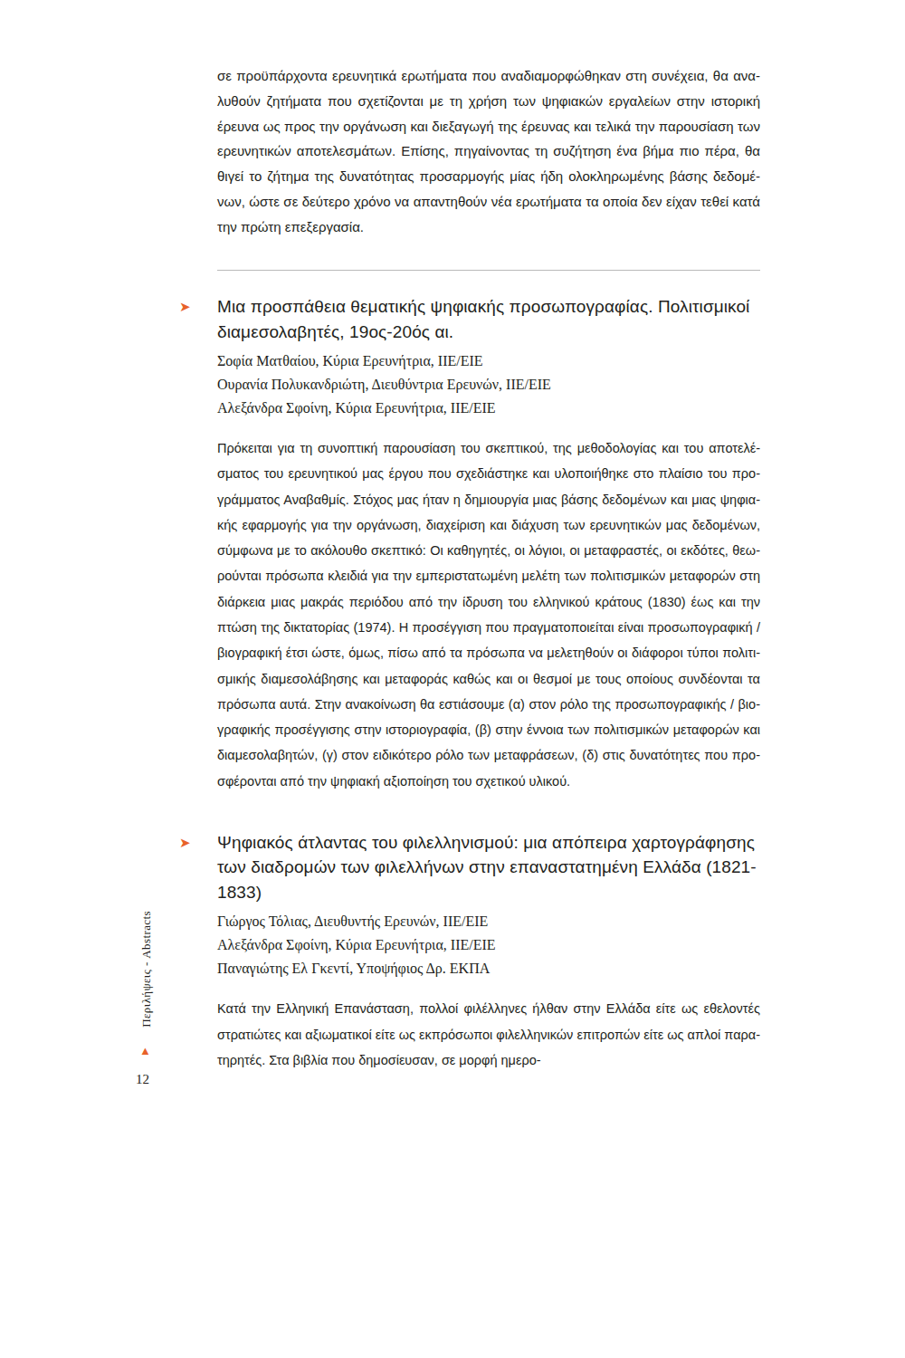Περιλήψεις - Abstracts
▲
12
σε προϋπάρχοντα ερευνητικά ερωτήματα που αναδιαμορφώθηκαν στη συνέχεια, θα αναλυθούν ζητήματα που σχετίζονται με τη χρήση των ψηφιακών εργαλείων στην ιστορική έρευνα ως προς την οργάνωση και διεξαγωγή της έρευνας και τελικά την παρουσίαση των ερευνητικών αποτελεσμάτων. Επίσης, πηγαίνοντας τη συζήτηση ένα βήμα πιο πέρα, θα θιγεί το ζήτημα της δυνατότητας προσαρμογής μίας ήδη ολοκληρωμένης βάσης δεδομένων, ώστε σε δεύτερο χρόνο να απαντηθούν νέα ερωτήματα τα οποία δεν είχαν τεθεί κατά την πρώτη επεξεργασία.
➤
Μια προσπάθεια θεματικής ψηφιακής προσωπογραφίας. Πολιτισμικοί διαμεσολαβητές, 19ος-20ός αι.
Σοφία Ματθαίου, Κύρια Ερευνήτρια, ΙΙΕ/ΕΙΕ
Ουρανία Πολυκανδριώτη, Διευθύντρια Ερευνών, ΙΙΕ/ΕΙΕ
Αλεξάνδρα Σφοίνη, Κύρια Ερευνήτρια, ΙΙΕ/ΕΙΕ
Πρόκειται για τη συνοπτική παρουσίαση του σκεπτικού, της μεθοδολογίας και του αποτελέσματος του ερευνητικού μας έργου που σχεδιάστηκε και υλοποιήθηκε στο πλαίσιο του προγράμματος Αναβαθμίς. Στόχος μας ήταν η δημιουργία μιας βάσης δεδομένων και μιας ψηφιακής εφαρμογής για την οργάνωση, διαχείριση και διάχυση των ερευνητικών μας δεδομένων, σύμφωνα με το ακόλουθο σκεπτικό: Οι καθηγητές, οι λόγιοι, οι μεταφραστές, οι εκδότες, θεωρούνται πρόσωπα κλειδιά για την εμπεριστατωμένη μελέτη των πολιτισμικών μεταφορών στη διάρκεια μιας μακράς περιόδου από την ίδρυση του ελληνικού κράτους (1830) έως και την πτώση της δικτατορίας (1974). Η προσέγγιση που πραγματοποιείται είναι προσωπογραφική / βιογραφική έτσι ώστε, όμως, πίσω από τα πρόσωπα να μελετηθούν οι διάφοροι τύποι πολιτισμικής διαμεσολάβησης και μεταφοράς καθώς και οι θεσμοί με τους οποίους συνδέονται τα πρόσωπα αυτά. Στην ανακοίνωση θα εστιάσουμε (α) στον ρόλο της προσωπογραφικής / βιογραφικής προσέγγισης στην ιστοριογραφία, (β) στην έννοια των πολιτισμικών μεταφορών και διαμεσολαβητών, (γ) στον ειδικότερο ρόλο των μεταφράσεων, (δ) στις δυνατότητες που προσφέρονται από την ψηφιακή αξιοποίηση του σχετικού υλικού.
➤
Ψηφιακός άτλαντας του φιλελληνισμού: μια απόπειρα χαρτογράφησης των διαδρομών των φιλελλήνων στην επαναστατημένη Ελλάδα (1821-1833)
Γιώργος Τόλιας, Διευθυντής Ερευνών, ΙΙΕ/ΕΙΕ
Αλεξάνδρα Σφοίνη, Κύρια Ερευνήτρια, ΙΙΕ/ΕΙΕ
Παναγιώτης Ελ Γκεντί, Υποψήφιος Δρ. ΕΚΠΑ
Κατά την Ελληνική Επανάσταση, πολλοί φιλέλληνες ήλθαν στην Ελλάδα είτε ως εθελοντές στρατιώτες και αξιωματικοί είτε ως εκπρόσωποι φιλελληνικών επιτροπών είτε ως απλοί παρατηρητές. Στα βιβλία που δημοσίευσαν, σε μορφή ημερο-